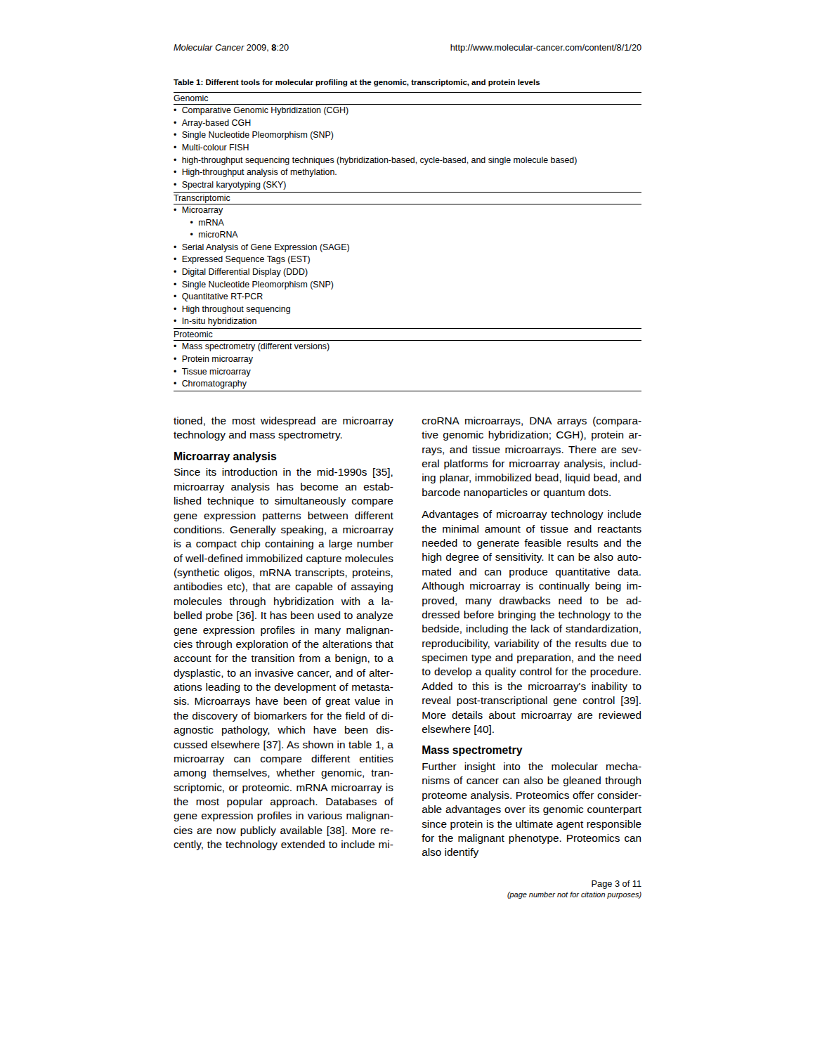Molecular Cancer 2009, 8:20
http://www.molecular-cancer.com/content/8/1/20
Table 1: Different tools for molecular profiling at the genomic, transcriptomic, and protein levels
| Genomic |
| Comparative Genomic Hybridization (CGH) Array-based CGH Single Nucleotide Pleomorphism (SNP) Multi-colour FISH high-throughput sequencing techniques (hybridization-based, cycle-based, and single molecule based) High-throughput analysis of methylation. Spectral karyotyping (SKY) |
| Transcriptomic |
| Microarray mRNA microRNA Serial Analysis of Gene Expression (SAGE) Expressed Sequence Tags (EST) Digital Differential Display (DDD) Single Nucleotide Pleomorphism (SNP) Quantitative RT-PCR High throughout sequencing In-situ hybridization |
| Proteomic |
| Mass spectrometry (different versions) Protein microarray Tissue microarray Chromatography |
tioned, the most widespread are microarray technology and mass spectrometry.
Microarray analysis
Since its introduction in the mid-1990s [35], microarray analysis has become an established technique to simultaneously compare gene expression patterns between different conditions. Generally speaking, a microarray is a compact chip containing a large number of well-defined immobilized capture molecules (synthetic oligos, mRNA transcripts, proteins, antibodies etc), that are capable of assaying molecules through hybridization with a labelled probe [36]. It has been used to analyze gene expression profiles in many malignancies through exploration of the alterations that account for the transition from a benign, to a dysplastic, to an invasive cancer, and of alterations leading to the development of metastasis. Microarrays have been of great value in the discovery of biomarkers for the field of diagnostic pathology, which have been discussed elsewhere [37]. As shown in table 1, a microarray can compare different entities among themselves, whether genomic, transcriptomic, or proteomic. mRNA microarray is the most popular approach. Databases of gene expression profiles in various malignancies are now publicly available [38]. More recently, the technology extended to include microRNA microarrays, DNA arrays (comparative genomic hybridization; CGH), protein arrays, and tissue microarrays. There are several platforms for microarray analysis, including planar, immobilized bead, liquid bead, and barcode nanoparticles or quantum dots.
Advantages of microarray technology include the minimal amount of tissue and reactants needed to generate feasible results and the high degree of sensitivity. It can be also automated and can produce quantitative data. Although microarray is continually being improved, many drawbacks need to be addressed before bringing the technology to the bedside, including the lack of standardization, reproducibility, variability of the results due to specimen type and preparation, and the need to develop a quality control for the procedure. Added to this is the microarray's inability to reveal post-transcriptional gene control [39]. More details about microarray are reviewed elsewhere [40].
Mass spectrometry
Further insight into the molecular mechanisms of cancer can also be gleaned through proteome analysis. Proteomics offer considerable advantages over its genomic counterpart since protein is the ultimate agent responsible for the malignant phenotype. Proteomics can also identify
Page 3 of 11
(page number not for citation purposes)